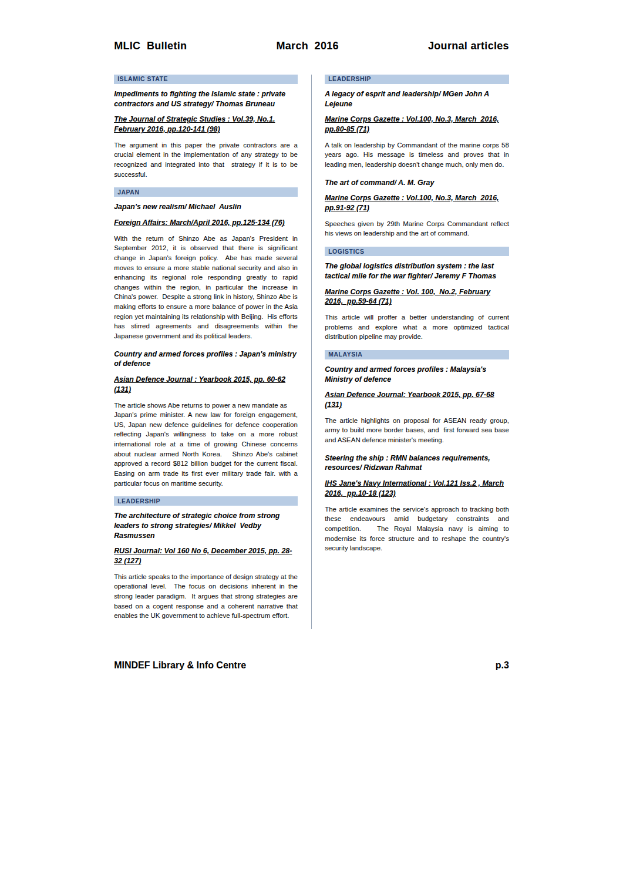MLIC Bulletin
March 2016
Journal articles
ISLAMIC STATE
Impediments to fighting the Islamic state : private contractors and US strategy/ Thomas Bruneau
The Journal of Strategic Studies : Vol.39, No.1. February 2016, pp.120-141 (98)
The argument in this paper the private contractors are a crucial element in the implementation of any strategy to be recognized and integrated into that strategy if it is to be successful.
JAPAN
Japan's new realism/ Michael Auslin
Foreign Affairs: March/April 2016, pp.125-134 (76)
With the return of Shinzo Abe as Japan's President in September 2012, it is observed that there is significant change in Japan's foreign policy. Abe has made several moves to ensure a more stable national security and also in enhancing its regional role responding greatly to rapid changes within the region, in particular the increase in China's power. Despite a strong link in history, Shinzo Abe is making efforts to ensure a more balance of power in the Asia region yet maintaining its relationship with Beijing. His efforts has stirred agreements and disagreements within the Japanese government and its political leaders.
Country and armed forces profiles : Japan's ministry of defence
Asian Defence Journal : Yearbook 2015, pp. 60-62 (131)
The article shows Abe returns to power a new mandate as
Japan's prime minister. A new law for foreign engagement, US, Japan new defence guidelines for defence cooperation reflecting Japan's willingness to take on a more robust international role at a time of growing Chinese concerns about nuclear armed North Korea. Shinzo Abe's cabinet approved a record $812 billion budget for the current fiscal. Easing on arm trade its first ever military trade fair. with a particular focus on maritime security.
LEADERSHIP
The architecture of strategic choice from strong leaders to strong strategies/ Mikkel Vedby Rasmussen
RUSI Journal: Vol 160 No 6, December 2015, pp. 28-32 (127)
This article speaks to the importance of design strategy at the operational level. The focus on decisions inherent in the strong leader paradigm. It argues that strong strategies are based on a cogent response and a coherent narrative that enables the UK government to achieve full-spectrum effort.
LEADERSHIP
A legacy of esprit and leadership/ MGen John A Lejeune
Marine Corps Gazette : Vol.100, No.3, March 2016, pp.80-85 (71)
A talk on leadership by Commandant of the marine corps 58 years ago. His message is timeless and proves that in leading men, leadership doesn't change much, only men do.
The art of command/ A. M. Gray
Marine Corps Gazette : Vol.100, No.3, March 2016, pp.91-92 (71)
Speeches given by 29th Marine Corps Commandant reflect his views on leadership and the art of command.
LOGISTICS
The global logistics distribution system : the last tactical mile for the war fighter/ Jeremy F Thomas
Marine Corps Gazette : Vol. 100, No.2, February 2016, pp.59-64 (71)
This article will proffer a better understanding of current problems and explore what a more optimized tactical distribution pipeline may provide.
MALAYSIA
Country and armed forces profiles : Malaysia's Ministry of defence
Asian Defence Journal: Yearbook 2015, pp. 67-68 (131)
The article highlights on proposal for ASEAN ready group, army to build more border bases, and first forward sea base and ASEAN defence minister's meeting.
Steering the ship : RMN balances requirements, resources/ Ridzwan Rahmat
IHS Jane's Navy International : Vol.121 Iss.2 , March 2016, pp.10-18 (123)
The article examines the service's approach to tracking both these endeavours amid budgetary constraints and competition. The Royal Malaysia navy is aiming to modernise its force structure and to reshape the country's security landscape.
MINDEF Library & Info Centre
p.3